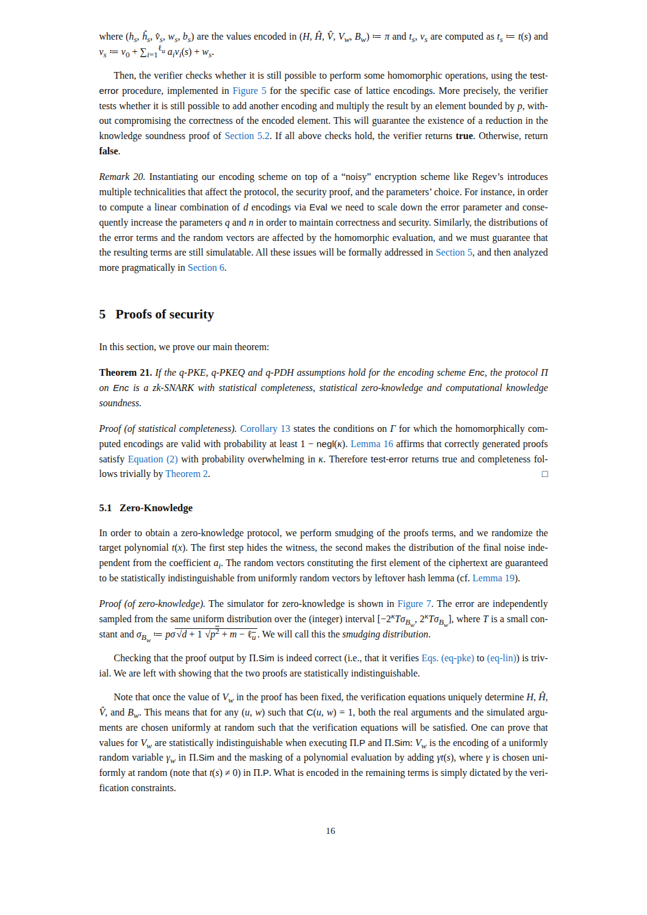where (hs, ĥs, v̂s, ws, bs) are the values encoded in (H, Ĥ, V̂, Vw, Bw) ≔ π and ts, vs are computed as ts ≔ t(s) and vs ≔ v0 + ∑i=1ℓu aivi(s) + ws.
Then, the verifier checks whether it is still possible to perform some homomorphic operations, using the test-error procedure, implemented in Figure 5 for the specific case of lattice encodings. More precisely, the verifier tests whether it is still possible to add another encoding and multiply the result by an element bounded by p, without compromising the correctness of the encoded element. This will guarantee the existence of a reduction in the knowledge soundness proof of Section 5.2. If all above checks hold, the verifier returns true. Otherwise, return false.
Remark 20. Instantiating our encoding scheme on top of a “noisy” encryption scheme like Regev’s introduces multiple technicalities that affect the protocol, the security proof, and the parameters’ choice. For instance, in order to compute a linear combination of d encodings via Eval we need to scale down the error parameter and consequently increase the parameters q and n in order to maintain correctness and security. Similarly, the distributions of the error terms and the random vectors are affected by the homomorphic evaluation, and we must guarantee that the resulting terms are still simulatable. All these issues will be formally addressed in Section 5, and then analyzed more pragmatically in Section 6.
5 Proofs of security
In this section, we prove our main theorem:
Theorem 21. If the q-PKE, q-PKEQ and q-PDH assumptions hold for the encoding scheme Enc, the protocol Π on Enc is a zk-SNARK with statistical completeness, statistical zero-knowledge and computational knowledge soundness.
Proof (of statistical completeness). Corollary 13 states the conditions on Γ for which the homomorphically computed encodings are valid with probability at least 1 − negl(κ). Lemma 16 affirms that correctly generated proofs satisfy Equation (2) with probability overwhelming in κ. Therefore test-error returns true and completeness follows trivially by Theorem 2. □
5.1 Zero-Knowledge
In order to obtain a zero-knowledge protocol, we perform smudging of the proofs terms, and we randomize the target polynomial t(x). The first step hides the witness, the second makes the distribution of the final noise independent from the coefficient ai. The random vectors constituting the first element of the ciphertext are guaranteed to be statistically indistinguishable from uniformly random vectors by leftover hash lemma (cf. Lemma 19).
Proof (of zero-knowledge). The simulator for zero-knowledge is shown in Figure 7. The error are independently sampled from the same uniform distribution over the (integer) interval [−2κTσBw, 2κTσBw], where T is a small constant and σBw ≔ pσ√d + 1√p2 + m − ℓu. We will call this the smudging distribution.
Checking that the proof output by Π.Sim is indeed correct (i.e., that it verifies Eqs. (eq-pke) to (eq-lin)) is trivial. We are left with showing that the two proofs are statistically indistinguishable.
Note that once the value of Vw in the proof has been fixed, the verification equations uniquely determine H, Ĥ, V̂, and Bw. This means that for any (u, w) such that C(u, w) = 1, both the real arguments and the simulated arguments are chosen uniformly at random such that the verification equations will be satisfied. One can prove that values for Vw are statistically indistinguishable when executing Π.P and Π.Sim: Vw is the encoding of a uniformly random variable γw in Π.Sim and the masking of a polynomial evaluation by adding γt(s), where γ is chosen uniformly at random (note that t(s) ≠ 0) in Π.P. What is encoded in the remaining terms is simply dictated by the verification constraints.
16